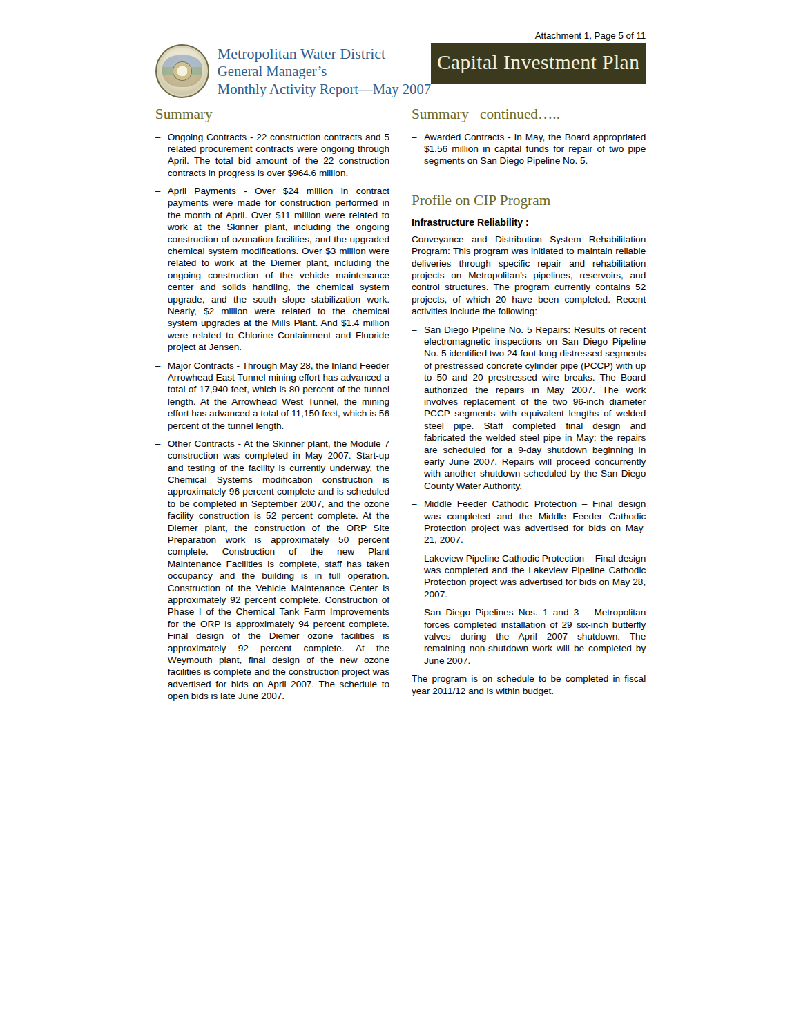Attachment 1, Page 5 of 11
Metropolitan Water District
General Manager’s
Monthly Activity Report—May 2007
Capital Investment Plan
Summary
Ongoing Contracts - 22 construction contracts and 5 related procurement contracts were ongoing through April. The total bid amount of the 22 construction contracts in progress is over $964.6 million.
April Payments - Over $24 million in contract payments were made for construction performed in the month of April. Over $11 million were related to work at the Skinner plant, including the ongoing construction of ozonation facilities, and the upgraded chemical system modifications. Over $3 million were related to work at the Diemer plant, including the ongoing construction of the vehicle maintenance center and solids handling, the chemical system upgrade, and the south slope stabilization work. Nearly, $2 million were related to the chemical system upgrades at the Mills Plant. And $1.4 million were related to Chlorine Containment and Fluoride project at Jensen.
Major Contracts - Through May 28, the Inland Feeder Arrowhead East Tunnel mining effort has advanced a total of 17,940 feet, which is 80 percent of the tunnel length. At the Arrowhead West Tunnel, the mining effort has advanced a total of 11,150 feet, which is 56 percent of the tunnel length.
Other Contracts - At the Skinner plant, the Module 7 construction was completed in May 2007. Start-up and testing of the facility is currently underway, the Chemical Systems modification construction is approximately 96 percent complete and is scheduled to be completed in September 2007, and the ozone facility construction is 52 percent complete. At the Diemer plant, the construction of the ORP Site Preparation work is approximately 50 percent complete. Construction of the new Plant Maintenance Facilities is complete, staff has taken occupancy and the building is in full operation. Construction of the Vehicle Maintenance Center is approximately 92 percent complete. Construction of Phase I of the Chemical Tank Farm Improvements for the ORP is approximately 94 percent complete. Final design of the Diemer ozone facilities is approximately 92 percent complete. At the Weymouth plant, final design of the new ozone facilities is complete and the construction project was advertised for bids on April 2007. The schedule to open bids is late June 2007.
Summary continued…..
Awarded Contracts - In May, the Board appropriated $1.56 million in capital funds for repair of two pipe segments on San Diego Pipeline No. 5.
Profile on CIP Program
Infrastructure Reliability :
Conveyance and Distribution System Rehabilitation Program: This program was initiated to maintain reliable deliveries through specific repair and rehabilitation projects on Metropolitan’s pipelines, reservoirs, and control structures. The program currently contains 52 projects, of which 20 have been completed. Recent activities include the following:
San Diego Pipeline No. 5 Repairs: Results of recent electromagnetic inspections on San Diego Pipeline No. 5 identified two 24-foot-long distressed segments of prestressed concrete cylinder pipe (PCCP) with up to 50 and 20 prestressed wire breaks. The Board authorized the repairs in May 2007. The work involves replacement of the two 96-inch diameter PCCP segments with equivalent lengths of welded steel pipe. Staff completed final design and fabricated the welded steel pipe in May; the repairs are scheduled for a 9-day shutdown beginning in early June 2007. Repairs will proceed concurrently with another shutdown scheduled by the San Diego County Water Authority.
Middle Feeder Cathodic Protection – Final design was completed and the Middle Feeder Cathodic Protection project was advertised for bids on May 21, 2007.
Lakeview Pipeline Cathodic Protection – Final design was completed and the Lakeview Pipeline Cathodic Protection project was advertised for bids on May 28, 2007.
San Diego Pipelines Nos. 1 and 3 – Metropolitan forces completed installation of 29 six-inch butterfly valves during the April 2007 shutdown. The remaining non-shutdown work will be completed by June 2007.
The program is on schedule to be completed in fiscal year 2011/12 and is within budget.